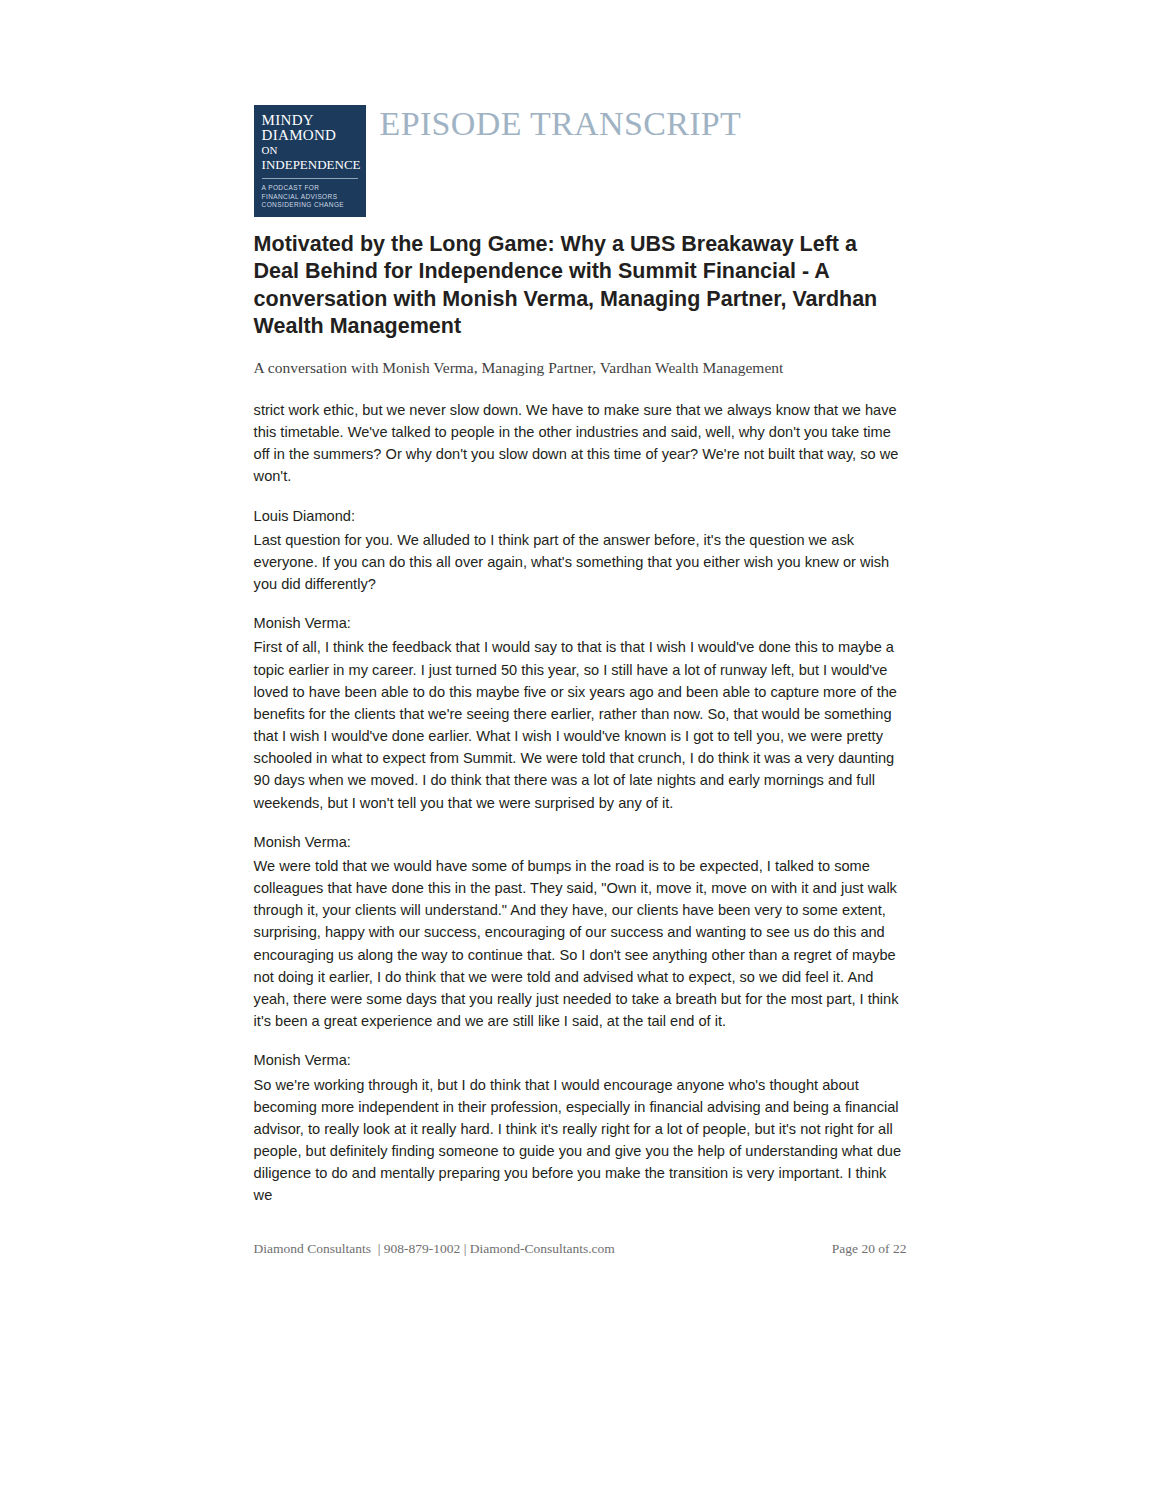MINDY
DIAMOND
ON
INDEPENDENCE
A podcast for
financial advisors
considering change
Episode Transcript
Motivated by the Long Game: Why a UBS Breakaway Left a Deal Behind for Independence with Summit Financial - A conversation with Monish Verma, Managing Partner, Vardhan Wealth Management
A conversation with Monish Verma, Managing Partner, Vardhan Wealth Management
strict work ethic, but we never slow down. We have to make sure that we always know that we have this timetable. We've talked to people in the other industries and said, well, why don't you take time off in the summers? Or why don't you slow down at this time of year? We're not built that way, so we won't.
Louis Diamond:
Last question for you. We alluded to I think part of the answer before, it's the question we ask everyone. If you can do this all over again, what's something that you either wish you knew or wish you did differently?
Monish Verma:
First of all, I think the feedback that I would say to that is that I wish I would've done this to maybe a topic earlier in my career. I just turned 50 this year, so I still have a lot of runway left, but I would've loved to have been able to do this maybe five or six years ago and been able to capture more of the benefits for the clients that we're seeing there earlier, rather than now. So, that would be something that I wish I would've done earlier. What I wish I would've known is I got to tell you, we were pretty schooled in what to expect from Summit. We were told that crunch, I do think it was a very daunting 90 days when we moved. I do think that there was a lot of late nights and early mornings and full weekends, but I won't tell you that we were surprised by any of it.
Monish Verma:
We were told that we would have some of bumps in the road is to be expected, I talked to some colleagues that have done this in the past. They said, "Own it, move it, move on with it and just walk through it, your clients will understand." And they have, our clients have been very to some extent, surprising, happy with our success, encouraging of our success and wanting to see us do this and encouraging us along the way to continue that. So I don't see anything other than a regret of maybe not doing it earlier, I do think that we were told and advised what to expect, so we did feel it. And yeah, there were some days that you really just needed to take a breath but for the most part, I think it's been a great experience and we are still like I said, at the tail end of it.
Monish Verma:
So we're working through it, but I do think that I would encourage anyone who's thought about becoming more independent in their profession, especially in financial advising and being a financial advisor, to really look at it really hard. I think it's really right for a lot of people, but it's not right for all people, but definitely finding someone to guide you and give you the help of understanding what due diligence to do and mentally preparing you before you make the transition is very important. I think we
Diamond Consultants | 908-879-1002 | Diamond-Consultants.com
Page 20 of 22